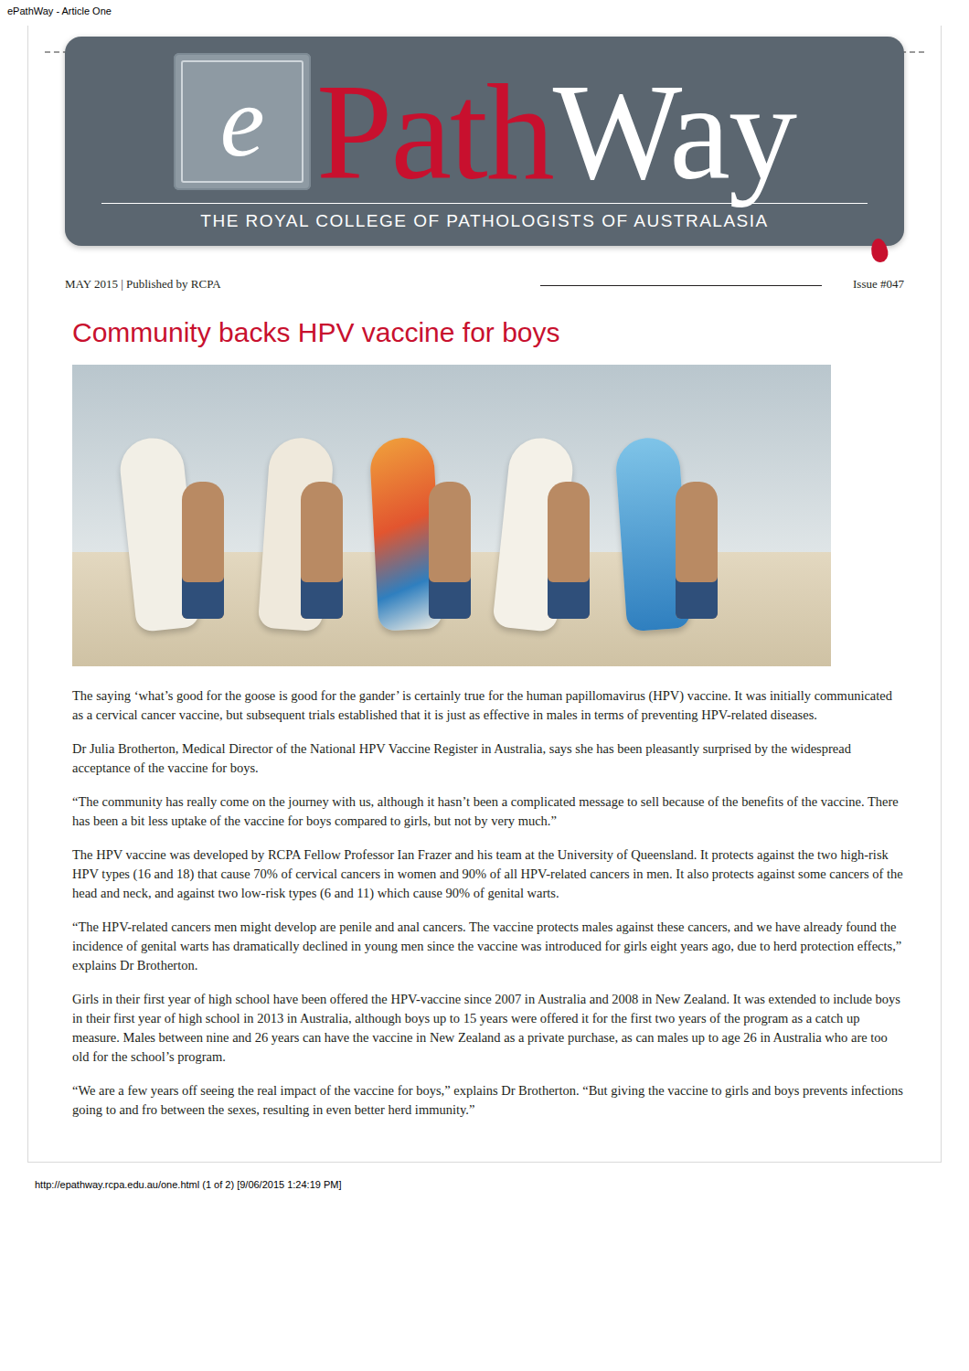ePathWay - Article One
Path Way
THE ROYAL COLLEGE OF PATHOLOGISTS OF AUSTRALASIA
MAY 2015 | Published by RCPA Issue #047
Community backs HPV vaccine for boys
The saying ‘what’s good for the goose is good for the gander’ is certainly true for the human papillomavirus (HPV) vaccine. It was initially communicated as a cervical cancer vaccine, but subsequent trials established that it is just as effective in males in terms of preventing HPV-related diseases.
Dr Julia Brotherton, Medical Director of the National HPV Vaccine Register in Australia, says she has been pleasantly surprised by the widespread acceptance of the vaccine for boys.
“The community has really come on the journey with us, although it hasn’t been a complicated message to sell because of the benefits of the vaccine. There has been a bit less uptake of the vaccine for boys compared to girls, but not by very much.”
The HPV vaccine was developed by RCPA Fellow Professor Ian Frazer and his team at the University of Queensland. It protects against the two high-risk HPV types (16 and 18) that cause 70% of cervical cancers in women and 90% of all HPV-related cancers in men. It also protects against some cancers of the head and neck, and against two low-risk types (6 and 11) which cause 90% of genital warts.
“The HPV-related cancers men might develop are penile and anal cancers. The vaccine protects males against these cancers, and we have already found the incidence of genital warts has dramatically declined in young men since the vaccine was introduced for girls eight years ago, due to herd protection effects,” explains Dr Brotherton.
Girls in their first year of high school have been offered the HPV-vaccine since 2007 in Australia and 2008 in New Zealand. It was extended to include boys in their first year of high school in 2013 in Australia, although boys up to 15 years were offered it for the first two years of the program as a catch up measure. Males between nine and 26 years can have the vaccine in New Zealand as a private purchase, as can males up to age 26 in Australia who are too old for the school’s program.
“We are a few years off seeing the real impact of the vaccine for boys,” explains Dr Brotherton. “But giving the vaccine to girls and boys prevents infections going to and fro between the sexes, resulting in even better herd immunity.”
http://epathway.rcpa.edu.au/one.html (1 of 2) [9/06/2015 1:24:19 PM]